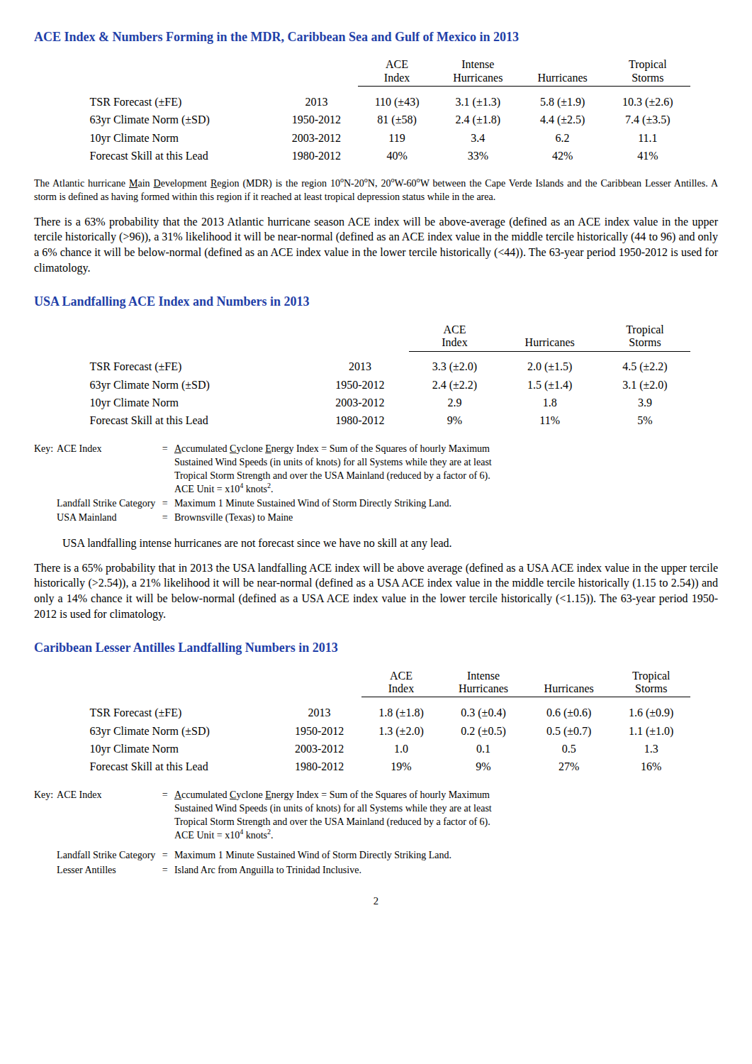ACE Index & Numbers Forming in the MDR, Caribbean Sea and Gulf of Mexico in 2013
| | | ACE Index | Intense Hurricanes | Hurricanes | Tropical Storms |
| TSR Forecast (±FE) | 2013 | 110 (±43) | 3.1 (±1.3) | 5.8 (±1.9) | 10.3 (±2.6) |
| 63yr Climate Norm (±SD) | 1950-2012 | 81 (±58) | 2.4 (±1.8) | 4.4 (±2.5) | 7.4 (±3.5) |
| 10yr Climate Norm | 2003-2012 | 119 | 3.4 | 6.2 | 11.1 |
| Forecast Skill at this Lead | 1980-2012 | 40% | 33% | 42% | 41% |
The Atlantic hurricane Main Development Region (MDR) is the region 10oN-20oN, 20oW-60oW between the Cape Verde Islands and the Caribbean Lesser Antilles. A storm is defined as having formed within this region if it reached at least tropical depression status while in the area.
There is a 63% probability that the 2013 Atlantic hurricane season ACE index will be above-average (defined as an ACE index value in the upper tercile historically (>96)), a 31% likelihood it will be near-normal (defined as an ACE index value in the middle tercile historically (44 to 96) and only a 6% chance it will be below-normal (defined as an ACE index value in the lower tercile historically (<44)). The 63-year period 1950-2012 is used for climatology.
USA Landfalling ACE Index and Numbers in 2013
| | | ACE Index | Hurricanes | Tropical Storms |
| TSR Forecast (±FE) | 2013 | 3.3 (±2.0) | 2.0 (±1.5) | 4.5 (±2.2) |
| 63yr Climate Norm (±SD) | 1950-2012 | 2.4 (±2.2) | 1.5 (±1.4) | 3.1 (±2.0) |
| 10yr Climate Norm | 2003-2012 | 2.9 | 1.8 | 3.9 |
| Forecast Skill at this Lead | 1980-2012 | 9% | 11% | 5% |
| Key: | ACE Index | = | A ccumulated C yclone E nergy Index = Sum of the Squares of hourly Maximum Sustained Wind Speeds (in units of knots) for all Systems while they are at least Tropical Storm Strength and over the USA Mainland (reduced by a factor of 6). ACE Unit = x10 4 knots 2 . |
| | Landfall Strike Category | = | Maximum 1 Minute Sustained Wind of Storm Directly Striking Land. |
| | USA Mainland | = | Brownsville (Texas) to Maine |
USA landfalling intense hurricanes are not forecast since we have no skill at any lead.
There is a 65% probability that in 2013 the USA landfalling ACE index will be above average (defined as a USA ACE index value in the upper tercile historically (>2.54)), a 21% likelihood it will be near-normal (defined as a USA ACE index value in the middle tercile historically (1.15 to 2.54)) and only a 14% chance it will be below-normal (defined as a USA ACE index value in the lower tercile historically (<1.15)). The 63-year period 1950-2012 is used for climatology.
Caribbean Lesser Antilles Landfalling Numbers in 2013
| | | ACE Index | Intense Hurricanes | Hurricanes | Tropical Storms |
| TSR Forecast (±FE) | 2013 | 1.8 (±1.8) | 0.3 (±0.4) | 0.6 (±0.6) | 1.6 (±0.9) |
| 63yr Climate Norm (±SD) | 1950-2012 | 1.3 (±2.0) | 0.2 (±0.5) | 0.5 (±0.7) | 1.1 (±1.0) |
| 10yr Climate Norm | 2003-2012 | 1.0 | 0.1 | 0.5 | 1.3 |
| Forecast Skill at this Lead | 1980-2012 | 19% | 9% | 27% | 16% |
| Key: | ACE Index | = | A ccumulated C yclone E nergy Index = Sum of the Squares of hourly Maximum Sustained Wind Speeds (in units of knots) for all Systems while they are at least Tropical Storm Strength and over the USA Mainland (reduced by a factor of 6). ACE Unit = x10 4 knots 2 . |
| | Landfall Strike Category | = | Maximum 1 Minute Sustained Wind of Storm Directly Striking Land. |
| | Lesser Antilles | = | Island Arc from Anguilla to Trinidad Inclusive. |
2